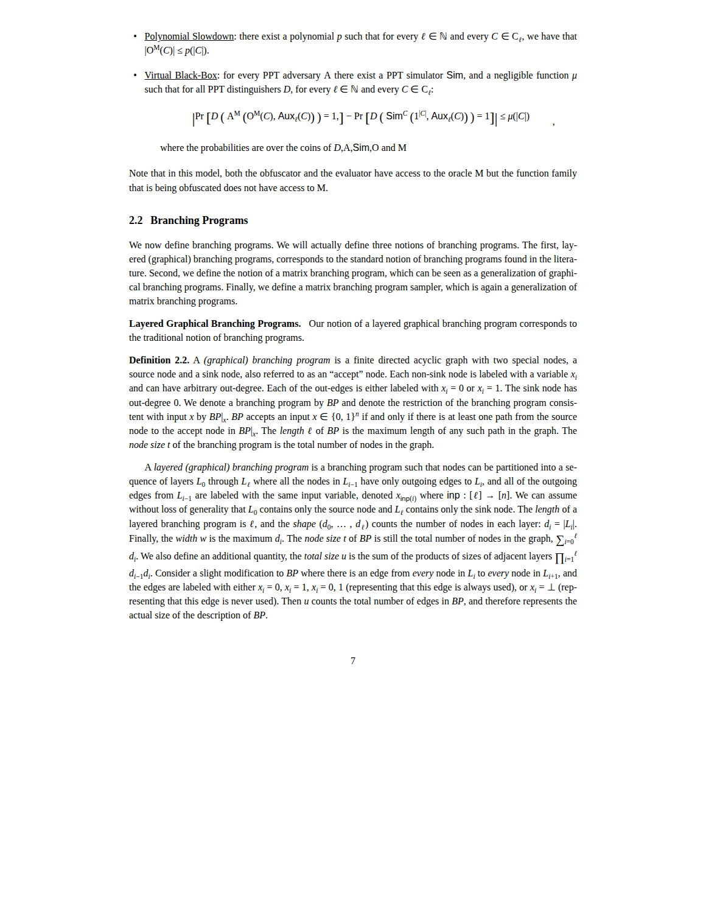Polynomial Slowdown: there exist a polynomial p such that for every ℓ ∈ ℕ and every C ∈ Cℓ, we have that |OM(C)| ≤ p(|C|).
Virtual Black-Box: for every PPT adversary A there exist a PPT simulator Sim, and a negligible function μ such that for all PPT distinguishers D, for every ℓ ∈ ℕ and every C ∈ Cℓ:
|Pr [D ( AM (OM(C), Auxℓ(C)) ) = 1,] − Pr [D ( SimC (1|C|, Auxℓ(C)) ) = 1]| ≤ μ(|C|) ,
where the probabilities are over the coins of D,A,Sim,O and M
Note that in this model, both the obfuscator and the evaluator have access to the oracle M but the function family that is being obfuscated does not have access to M.
2.2 Branching Programs
We now define branching programs. We will actually define three notions of branching programs. The first, layered (graphical) branching programs, corresponds to the standard notion of branching programs found in the literature. Second, we define the notion of a matrix branching program, which can be seen as a generalization of graphical branching programs. Finally, we define a matrix branching program sampler, which is again a generalization of matrix branching programs.
Layered Graphical Branching Programs. Our notion of a layered graphical branching program corresponds to the traditional notion of branching programs.
Definition 2.2. A (graphical) branching program is a finite directed acyclic graph with two special nodes, a source node and a sink node, also referred to as an “accept” node. Each non-sink node is labeled with a variable xi and can have arbitrary out-degree. Each of the out-edges is either labeled with xi = 0 or xi = 1. The sink node has out-degree 0. We denote a branching program by BP and denote the restriction of the branching program consistent with input x by BP|x. BP accepts an input x ∈ {0, 1}n if and only if there is at least one path from the source node to the accept node in BP|x. The length ℓ of BP is the maximum length of any such path in the graph. The node size t of the branching program is the total number of nodes in the graph.
A layered (graphical) branching program is a branching program such that nodes can be partitioned into a sequence of layers L0 through Lℓ where all the nodes in Li−1 have only outgoing edges to Li, and all of the outgoing edges from Li−1 are labeled with the same input variable, denoted xinp(i) where inp : [ℓ] → [n]. We can assume without loss of generality that L0 contains only the source node and Lℓ contains only the sink node. The length of a layered branching program is ℓ, and the shape (d0, … , dℓ) counts the number of nodes in each layer: di = |Li|. Finally, the width w is the maximum di. The node size t of BP is still the total number of nodes in the graph, ∑i=0ℓ di. We also define an additional quantity, the total size u is the sum of the products of sizes of adjacent layers ∏i=1ℓ di−1di. Consider a slight modification to BP where there is an edge from every node in Li to every node in Li+1, and the edges are labeled with either xi = 0, xi = 1, xi = 0, 1 (representing that this edge is always used), or xi = ⊥ (representing that this edge is never used). Then u counts the total number of edges in BP, and therefore represents the actual size of the description of BP.
7